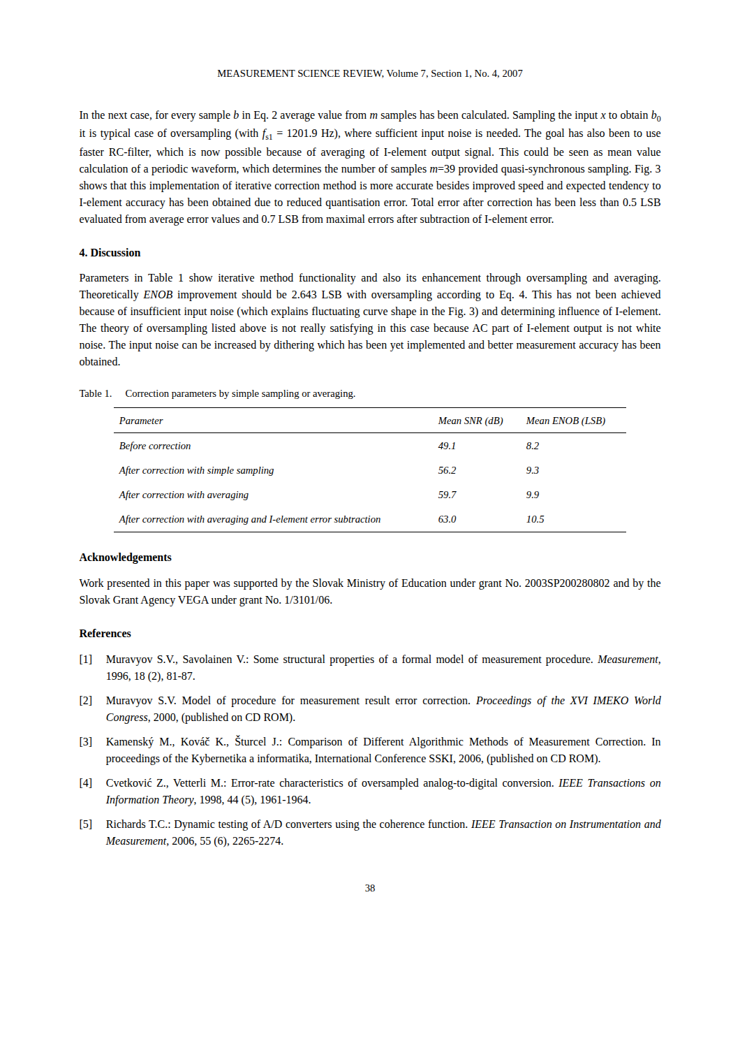MEASUREMENT SCIENCE REVIEW, Volume 7, Section 1, No. 4, 2007
In the next case, for every sample b in Eq. 2 average value from m samples has been calculated. Sampling the input x to obtain b0 it is typical case of oversampling (with fs1 = 1201.9 Hz), where sufficient input noise is needed. The goal has also been to use faster RC-filter, which is now possible because of averaging of I-element output signal. This could be seen as mean value calculation of a periodic waveform, which determines the number of samples m=39 provided quasi-synchronous sampling. Fig. 3 shows that this implementation of iterative correction method is more accurate besides improved speed and expected tendency to I-element accuracy has been obtained due to reduced quantisation error. Total error after correction has been less than 0.5 LSB evaluated from average error values and 0.7 LSB from maximal errors after subtraction of I-element error.
4. Discussion
Parameters in Table 1 show iterative method functionality and also its enhancement through oversampling and averaging. Theoretically ENOB improvement should be 2.643 LSB with oversampling according to Eq. 4. This has not been achieved because of insufficient input noise (which explains fluctuating curve shape in the Fig. 3) and determining influence of I-element. The theory of oversampling listed above is not really satisfying in this case because AC part of I-element output is not white noise. The input noise can be increased by dithering which has been yet implemented and better measurement accuracy has been obtained.
Table 1. Correction parameters by simple sampling or averaging.
| Parameter | Mean SNR (dB) | Mean ENOB (LSB) |
| --- | --- | --- |
| Before correction | 49.1 | 8.2 |
| After correction with simple sampling | 56.2 | 9.3 |
| After correction with averaging | 59.7 | 9.9 |
| After correction with averaging and I-element error subtraction | 63.0 | 10.5 |
Acknowledgements
Work presented in this paper was supported by the Slovak Ministry of Education under grant No. 2003SP200280802 and by the Slovak Grant Agency VEGA under grant No. 1/3101/06.
References
[1] Muravyov S.V., Savolainen V.: Some structural properties of a formal model of measurement procedure. Measurement, 1996, 18 (2), 81-87.
[2] Muravyov S.V. Model of procedure for measurement result error correction. Proceedings of the XVI IMEKO World Congress, 2000, (published on CD ROM).
[3] Kamenský M., Kováč K., Šturcel J.: Comparison of Different Algorithmic Methods of Measurement Correction. In proceedings of the Kybernetika a informatika, International Conference SSKI, 2006, (published on CD ROM).
[4] Cvetković Z., Vetterli M.: Error-rate characteristics of oversampled analog-to-digital conversion. IEEE Transactions on Information Theory, 1998, 44 (5), 1961-1964.
[5] Richards T.C.: Dynamic testing of A/D converters using the coherence function. IEEE Transaction on Instrumentation and Measurement, 2006, 55 (6), 2265-2274.
38